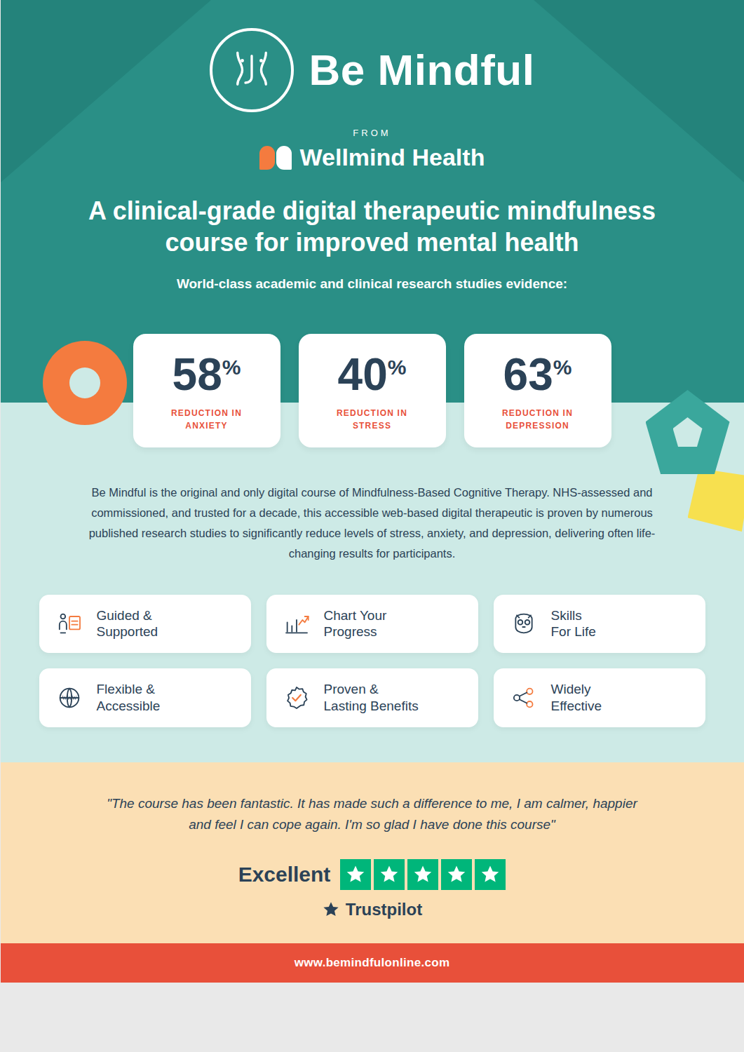Be Mindful
FROM
Wellmind Health
A clinical-grade digital therapeutic mindfulness course for improved mental health
World-class academic and clinical research studies evidence:
58%
REDUCTION IN
ANXIETY
40%
REDUCTION IN
STRESS
63%
REDUCTION IN
DEPRESSION
Be Mindful is the original and only digital course of Mindfulness-Based Cognitive Therapy. NHS-assessed and commissioned, and trusted for a decade, this accessible web-based digital therapeutic is proven by numerous published research studies to significantly reduce levels of stress, anxiety, and depression, delivering often life-changing results for participants.
Guided &
Supported
Chart Your
Progress
Skills
For Life
WWW
Flexible &
Accessible
Proven &
Lasting Benefits
Widely
Effective
"The course has been fantastic. It has made such a difference to me, I am calmer, happier and feel I can cope again. I'm so glad I have done this course"
Excellent
Trustpilot
www.bemindfulonline.com